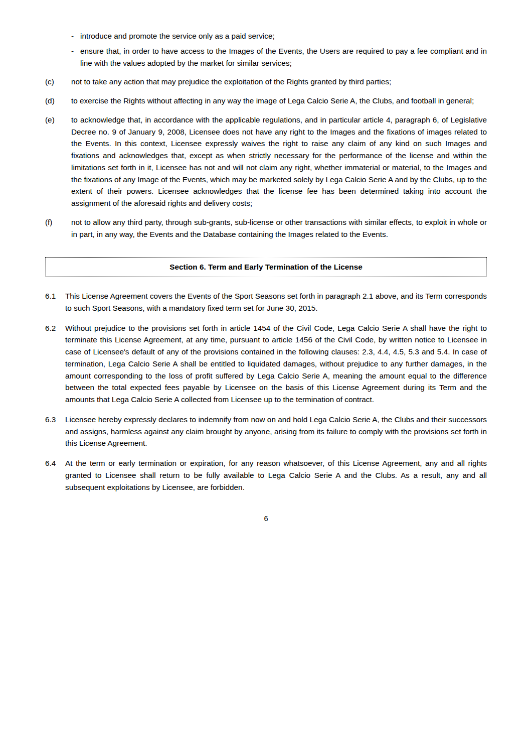introduce and promote the service only as a paid service;
ensure that, in order to have access to the Images of the Events, the Users are required to pay a fee compliant and in line with the values adopted by the market for similar services;
(c) not to take any action that may prejudice the exploitation of the Rights granted by third parties;
(d) to exercise the Rights without affecting in any way the image of Lega Calcio Serie A, the Clubs, and football in general;
(e) to acknowledge that, in accordance with the applicable regulations, and in particular article 4, paragraph 6, of Legislative Decree no. 9 of January 9, 2008, Licensee does not have any right to the Images and the fixations of images related to the Events. In this context, Licensee expressly waives the right to raise any claim of any kind on such Images and fixations and acknowledges that, except as when strictly necessary for the performance of the license and within the limitations set forth in it, Licensee has not and will not claim any right, whether immaterial or material, to the Images and the fixations of any Image of the Events, which may be marketed solely by Lega Calcio Serie A and by the Clubs, up to the extent of their powers. Licensee acknowledges that the license fee has been determined taking into account the assignment of the aforesaid rights and delivery costs;
(f) not to allow any third party, through sub-grants, sub-license or other transactions with similar effects, to exploit in whole or in part, in any way, the Events and the Database containing the Images related to the Events.
Section 6. Term and Early Termination of the License
6.1 This License Agreement covers the Events of the Sport Seasons set forth in paragraph 2.1 above, and its Term corresponds to such Sport Seasons, with a mandatory fixed term set for June 30, 2015.
6.2 Without prejudice to the provisions set forth in article 1454 of the Civil Code, Lega Calcio Serie A shall have the right to terminate this License Agreement, at any time, pursuant to article 1456 of the Civil Code, by written notice to Licensee in case of Licensee's default of any of the provisions contained in the following clauses: 2.3, 4.4, 4.5, 5.3 and 5.4. In case of termination, Lega Calcio Serie A shall be entitled to liquidated damages, without prejudice to any further damages, in the amount corresponding to the loss of profit suffered by Lega Calcio Serie A, meaning the amount equal to the difference between the total expected fees payable by Licensee on the basis of this License Agreement during its Term and the amounts that Lega Calcio Serie A collected from Licensee up to the termination of contract.
6.3 Licensee hereby expressly declares to indemnify from now on and hold Lega Calcio Serie A, the Clubs and their successors and assigns, harmless against any claim brought by anyone, arising from its failure to comply with the provisions set forth in this License Agreement.
6.4 At the term or early termination or expiration, for any reason whatsoever, of this License Agreement, any and all rights granted to Licensee shall return to be fully available to Lega Calcio Serie A and the Clubs. As a result, any and all subsequent exploitations by Licensee, are forbidden.
6